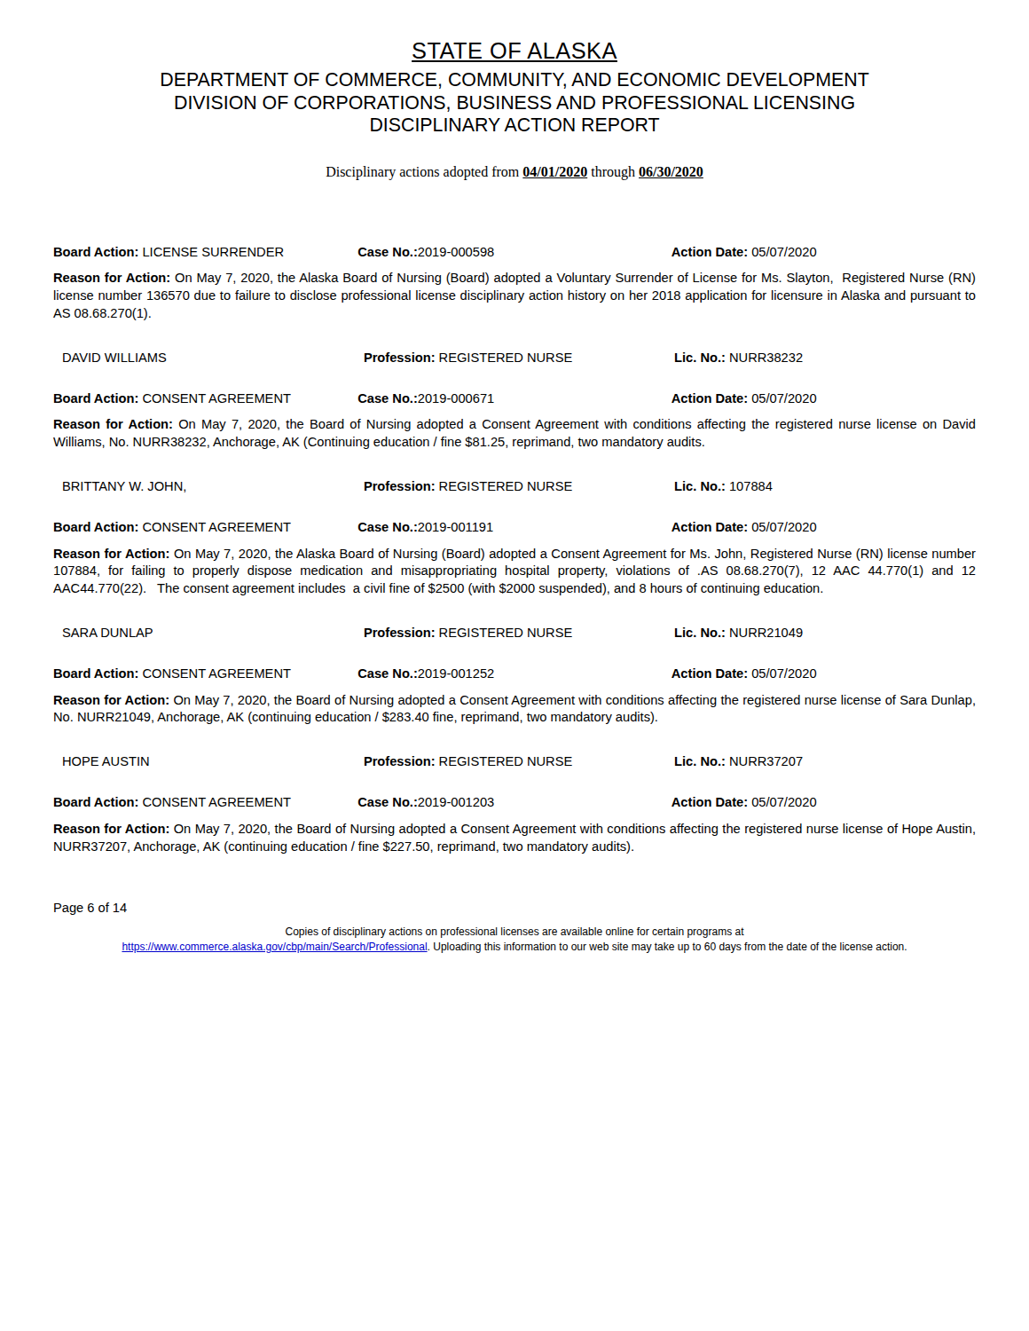STATE OF ALASKA
DEPARTMENT OF COMMERCE, COMMUNITY, AND ECONOMIC DEVELOPMENT
DIVISION OF CORPORATIONS, BUSINESS AND PROFESSIONAL LICENSING
DISCIPLINARY ACTION REPORT
Disciplinary actions adopted from 04/01/2020 through 06/30/2020
Board Action: LICENSE SURRENDER
Case No.: 2019-000598
Action Date: 05/07/2020
Reason for Action: On May 7, 2020, the Alaska Board of Nursing (Board) adopted a Voluntary Surrender of License for Ms. Slayton, Registered Nurse (RN) license number 136570 due to failure to disclose professional license disciplinary action history on her 2018 application for licensure in Alaska and pursuant to AS 08.68.270(1).
DAVID WILLIAMS
Profession: REGISTERED NURSE
Lic. No.: NURR38232
Board Action: CONSENT AGREEMENT
Case No.: 2019-000671
Action Date: 05/07/2020
Reason for Action: On May 7, 2020, the Board of Nursing adopted a Consent Agreement with conditions affecting the registered nurse license on David Williams, No. NURR38232, Anchorage, AK (Continuing education / fine $81.25, reprimand, two mandatory audits.
BRITTANY W. JOHN,
Profession: REGISTERED NURSE
Lic. No.: 107884
Board Action: CONSENT AGREEMENT
Case No.: 2019-001191
Action Date: 05/07/2020
Reason for Action: On May 7, 2020, the Alaska Board of Nursing (Board) adopted a Consent Agreement for Ms. John, Registered Nurse (RN) license number 107884, for failing to properly dispose medication and misappropriating hospital property, violations of .AS 08.68.270(7), 12 AAC 44.770(1) and 12 AAC44.770(22). The consent agreement includes a civil fine of $2500 (with $2000 suspended), and 8 hours of continuing education.
SARA DUNLAP
Profession: REGISTERED NURSE
Lic. No.: NURR21049
Board Action: CONSENT AGREEMENT
Case No.: 2019-001252
Action Date: 05/07/2020
Reason for Action: On May 7, 2020, the Board of Nursing adopted a Consent Agreement with conditions affecting the registered nurse license of Sara Dunlap, No. NURR21049, Anchorage, AK (continuing education / $283.40 fine, reprimand, two mandatory audits).
HOPE AUSTIN
Profession: REGISTERED NURSE
Lic. No.: NURR37207
Board Action: CONSENT AGREEMENT
Case No.: 2019-001203
Action Date: 05/07/2020
Reason for Action: On May 7, 2020, the Board of Nursing adopted a Consent Agreement with conditions affecting the registered nurse license of Hope Austin, NURR37207, Anchorage, AK (continuing education / fine $227.50, reprimand, two mandatory audits).
Page 6 of 14
Copies of disciplinary actions on professional licenses are available online for certain programs at
https://www.commerce.alaska.gov/cbp/main/Search/Professional. Uploading this information to our web site may take up to 60 days from the date of the license action.